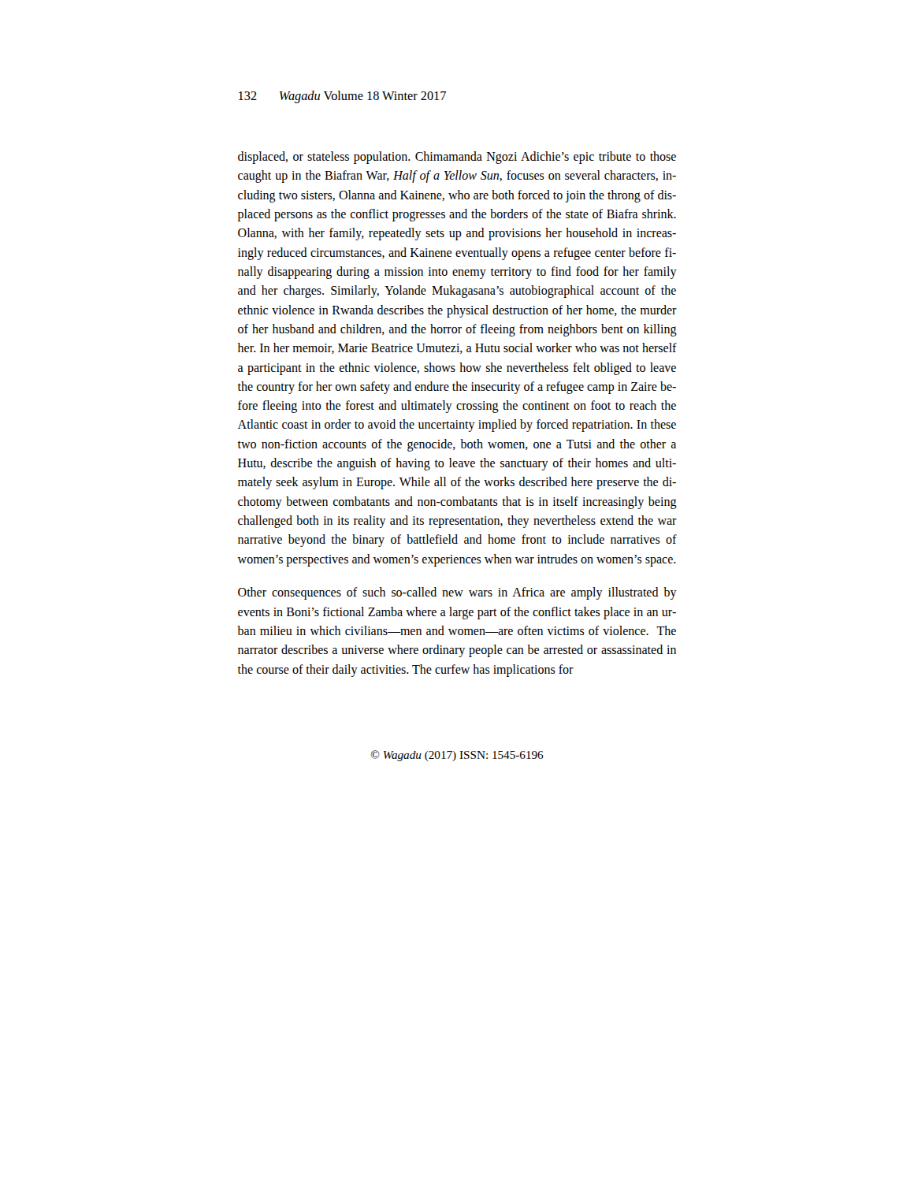132 Wagadu Volume 18 Winter 2017
displaced, or stateless population. Chimamanda Ngozi Adichie’s epic tribute to those caught up in the Biafran War, Half of a Yellow Sun, focuses on several characters, including two sisters, Olanna and Kainene, who are both forced to join the throng of displaced persons as the conflict progresses and the borders of the state of Biafra shrink. Olanna, with her family, repeatedly sets up and provisions her household in increasingly reduced circumstances, and Kainene eventually opens a refugee center before finally disappearing during a mission into enemy territory to find food for her family and her charges. Similarly, Yolande Mukagasana’s autobiographical account of the ethnic violence in Rwanda describes the physical destruction of her home, the murder of her husband and children, and the horror of fleeing from neighbors bent on killing her. In her memoir, Marie Beatrice Umutezi, a Hutu social worker who was not herself a participant in the ethnic violence, shows how she nevertheless felt obliged to leave the country for her own safety and endure the insecurity of a refugee camp in Zaire before fleeing into the forest and ultimately crossing the continent on foot to reach the Atlantic coast in order to avoid the uncertainty implied by forced repatriation. In these two non-fiction accounts of the genocide, both women, one a Tutsi and the other a Hutu, describe the anguish of having to leave the sanctuary of their homes and ultimately seek asylum in Europe. While all of the works described here preserve the dichotomy between combatants and non-combatants that is in itself increasingly being challenged both in its reality and its representation, they nevertheless extend the war narrative beyond the binary of battlefield and home front to include narratives of women’s perspectives and women’s experiences when war intrudes on women’s space.
Other consequences of such so-called new wars in Africa are amply illustrated by events in Boni’s fictional Zamba where a large part of the conflict takes place in an urban milieu in which civilians—men and women—are often victims of violence. The narrator describes a universe where ordinary people can be arrested or assassinated in the course of their daily activities. The curfew has implications for
© Wagadu (2017) ISSN: 1545-6196